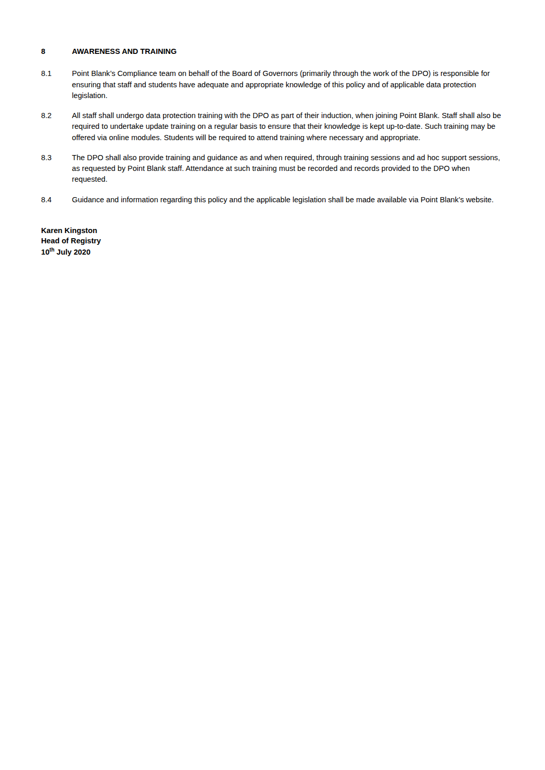8
AWARENESS AND TRAINING
8.1
Point Blank’s Compliance team on behalf of the Board of Governors (primarily through the work of the DPO) is responsible for ensuring that staff and students have adequate and appropriate knowledge of this policy and of applicable data protection legislation.
8.2
All staff shall undergo data protection training with the DPO as part of their induction, when joining Point Blank. Staff shall also be required to undertake update training on a regular basis to ensure that their knowledge is kept up-to-date. Such training may be offered via online modules. Students will be required to attend training where necessary and appropriate.
8.3
The DPO shall also provide training and guidance as and when required, through training sessions and ad hoc support sessions, as requested by Point Blank staff. Attendance at such training must be recorded and records provided to the DPO when requested.
8.4
Guidance and information regarding this policy and the applicable legislation shall be made available via Point Blank’s website.
Karen Kingston
Head of Registry
10th July 2020